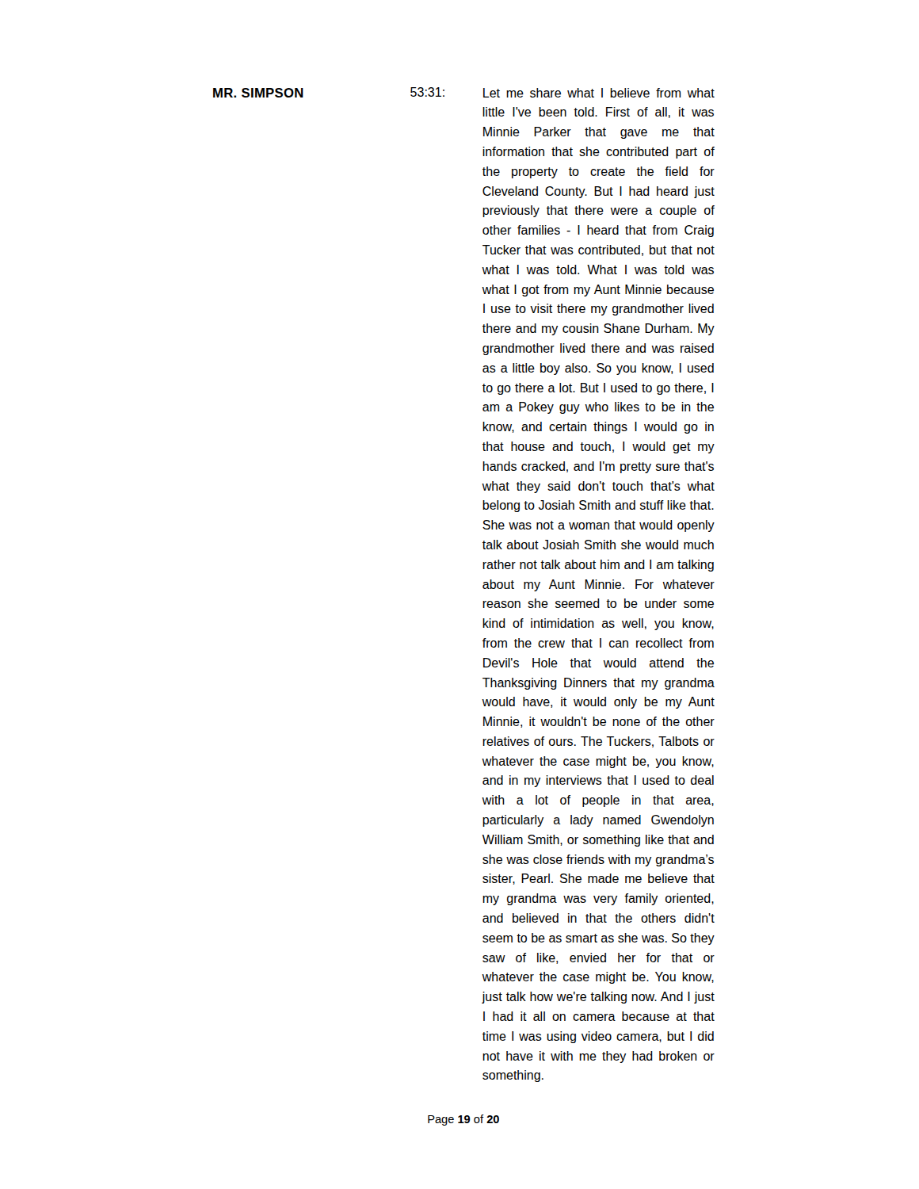MR. SIMPSON
53:31:
Let me share what I believe from what little I've been told. First of all, it was Minnie Parker that gave me that information that she contributed part of the property to create the field for Cleveland County. But I had heard just previously that there were a couple of other families - I heard that from Craig Tucker that was contributed, but that not what I was told. What I was told was what I got from my Aunt Minnie because I use to visit there my grandmother lived there and my cousin Shane Durham. My grandmother lived there and was raised as a little boy also. So you know, I used to go there a lot. But I used to go there, I am a Pokey guy who likes to be in the know, and certain things I would go in that house and touch, I would get my hands cracked, and I'm pretty sure that's what they said don't touch that's what belong to Josiah Smith and stuff like that. She was not a woman that would openly talk about Josiah Smith she would much rather not talk about him and I am talking about my Aunt Minnie. For whatever reason she seemed to be under some kind of intimidation as well, you know, from the crew that I can recollect from Devil's Hole that would attend the Thanksgiving Dinners that my grandma would have, it would only be my Aunt Minnie, it wouldn't be none of the other relatives of ours. The Tuckers, Talbots or whatever the case might be, you know, and in my interviews that I used to deal with a lot of people in that area, particularly a lady named Gwendolyn William Smith, or something like that and she was close friends with my grandma’s sister, Pearl. She made me believe that my grandma was very family oriented, and believed in that the others didn't seem to be as smart as she was. So they saw of like, envied her for that or whatever the case might be. You know, just talk how we're talking now. And I just I had it all on camera because at that time I was using video camera, but I did not have it with me they had broken or something.
Page 19 of 20